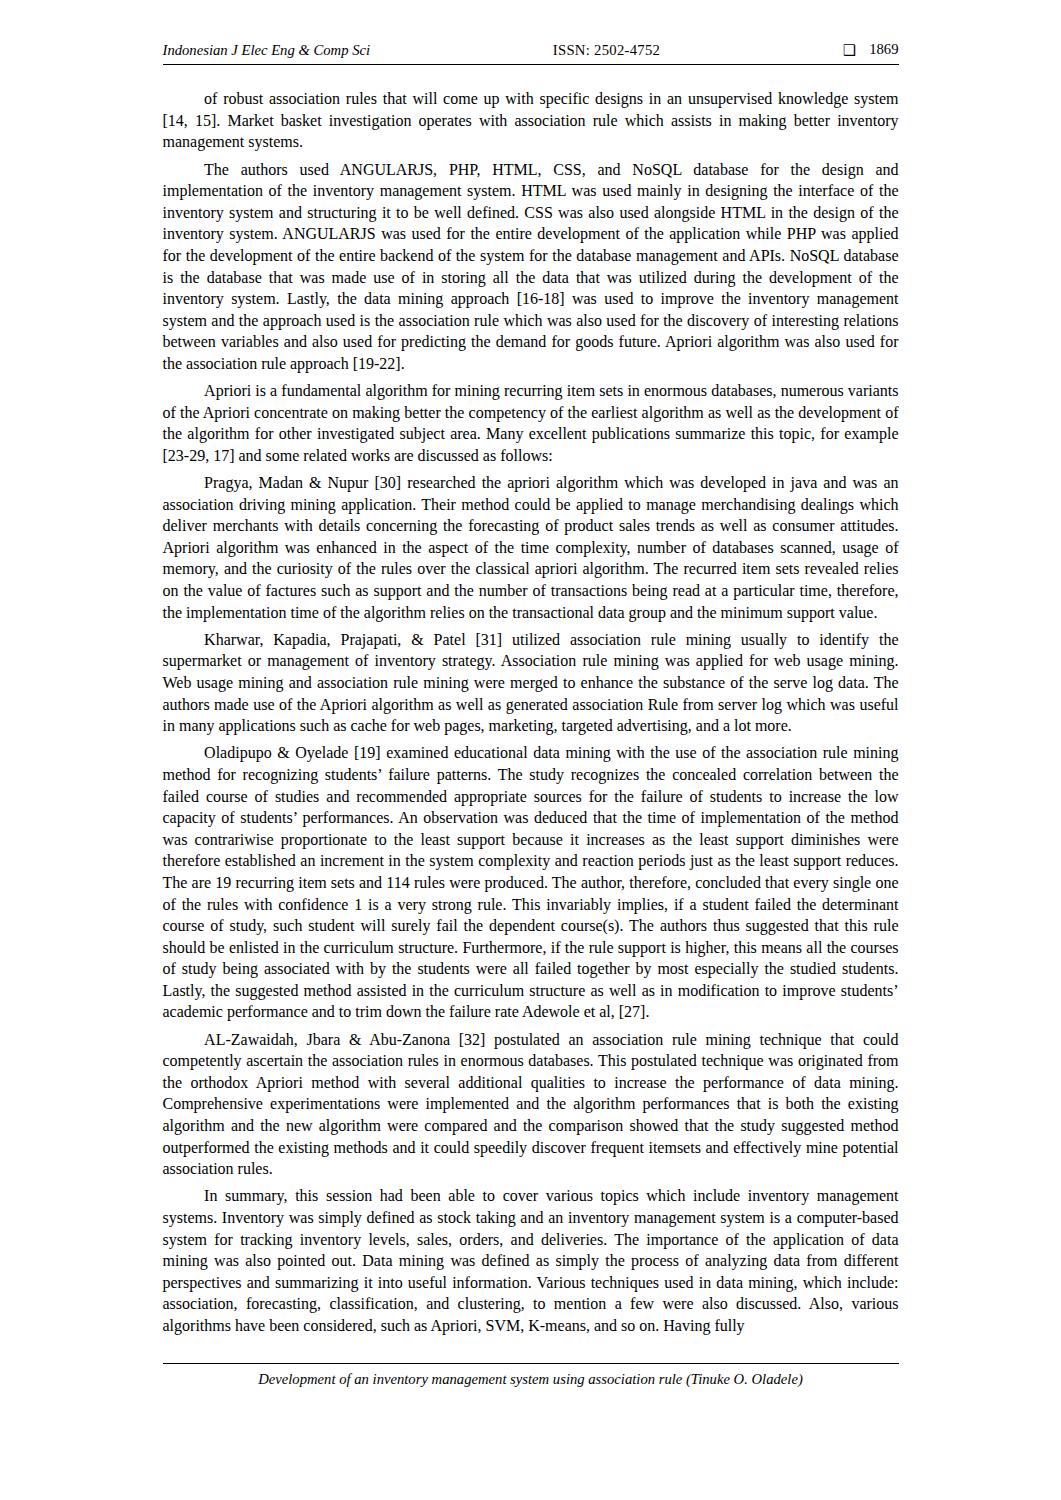Indonesian J Elec Eng & Comp Sci ISSN: 2502-4752 ❑1869
of robust association rules that will come up with specific designs in an unsupervised knowledge system [14, 15]. Market basket investigation operates with association rule which assists in making better inventory management systems.
The authors used ANGULARJS, PHP, HTML, CSS, and NoSQL database for the design and implementation of the inventory management system. HTML was used mainly in designing the interface of the inventory system and structuring it to be well defined. CSS was also used alongside HTML in the design of the inventory system. ANGULARJS was used for the entire development of the application while PHP was applied for the development of the entire backend of the system for the database management and APIs. NoSQL database is the database that was made use of in storing all the data that was utilized during the development of the inventory system. Lastly, the data mining approach [16-18] was used to improve the inventory management system and the approach used is the association rule which was also used for the discovery of interesting relations between variables and also used for predicting the demand for goods future. Apriori algorithm was also used for the association rule approach [19-22].
Apriori is a fundamental algorithm for mining recurring item sets in enormous databases, numerous variants of the Apriori concentrate on making better the competency of the earliest algorithm as well as the development of the algorithm for other investigated subject area. Many excellent publications summarize this topic, for example [23-29, 17] and some related works are discussed as follows:
Pragya, Madan & Nupur [30] researched the apriori algorithm which was developed in java and was an association driving mining application. Their method could be applied to manage merchandising dealings which deliver merchants with details concerning the forecasting of product sales trends as well as consumer attitudes. Apriori algorithm was enhanced in the aspect of the time complexity, number of databases scanned, usage of memory, and the curiosity of the rules over the classical apriori algorithm. The recurred item sets revealed relies on the value of factures such as support and the number of transactions being read at a particular time, therefore, the implementation time of the algorithm relies on the transactional data group and the minimum support value.
Kharwar, Kapadia, Prajapati, & Patel [31] utilized association rule mining usually to identify the supermarket or management of inventory strategy. Association rule mining was applied for web usage mining. Web usage mining and association rule mining were merged to enhance the substance of the serve log data. The authors made use of the Apriori algorithm as well as generated association Rule from server log which was useful in many applications such as cache for web pages, marketing, targeted advertising, and a lot more.
Oladipupo & Oyelade [19] examined educational data mining with the use of the association rule mining method for recognizing students’ failure patterns. The study recognizes the concealed correlation between the failed course of studies and recommended appropriate sources for the failure of students to increase the low capacity of students’ performances. An observation was deduced that the time of implementation of the method was contrariwise proportionate to the least support because it increases as the least support diminishes were therefore established an increment in the system complexity and reaction periods just as the least support reduces. The are 19 recurring item sets and 114 rules were produced. The author, therefore, concluded that every single one of the rules with confidence 1 is a very strong rule. This invariably implies, if a student failed the determinant course of study, such student will surely fail the dependent course(s). The authors thus suggested that this rule should be enlisted in the curriculum structure. Furthermore, if the rule support is higher, this means all the courses of study being associated with by the students were all failed together by most especially the studied students. Lastly, the suggested method assisted in the curriculum structure as well as in modification to improve students’ academic performance and to trim down the failure rate Adewole et al, [27].
AL-Zawaidah, Jbara & Abu-Zanona [32] postulated an association rule mining technique that could competently ascertain the association rules in enormous databases. This postulated technique was originated from the orthodox Apriori method with several additional qualities to increase the performance of data mining. Comprehensive experimentations were implemented and the algorithm performances that is both the existing algorithm and the new algorithm were compared and the comparison showed that the study suggested method outperformed the existing methods and it could speedily discover frequent itemsets and effectively mine potential association rules.
In summary, this session had been able to cover various topics which include inventory management systems. Inventory was simply defined as stock taking and an inventory management system is a computer-based system for tracking inventory levels, sales, orders, and deliveries. The importance of the application of data mining was also pointed out. Data mining was defined as simply the process of analyzing data from different perspectives and summarizing it into useful information. Various techniques used in data mining, which include: association, forecasting, classification, and clustering, to mention a few were also discussed. Also, various algorithms have been considered, such as Apriori, SVM, K-means, and so on. Having fully
Development of an inventory management system using association rule (Tinuke O. Oladele)